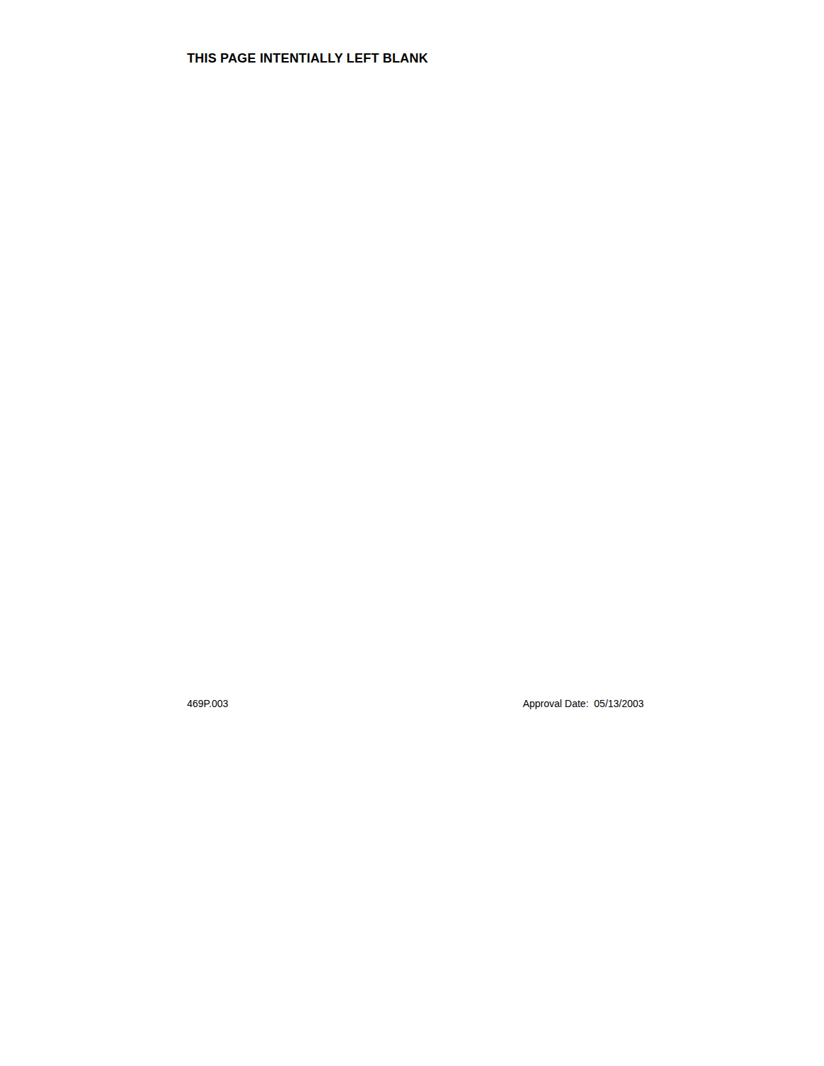THIS PAGE INTENTIALLY LEFT BLANK
469P.003 Approval Date: 05/13/2003